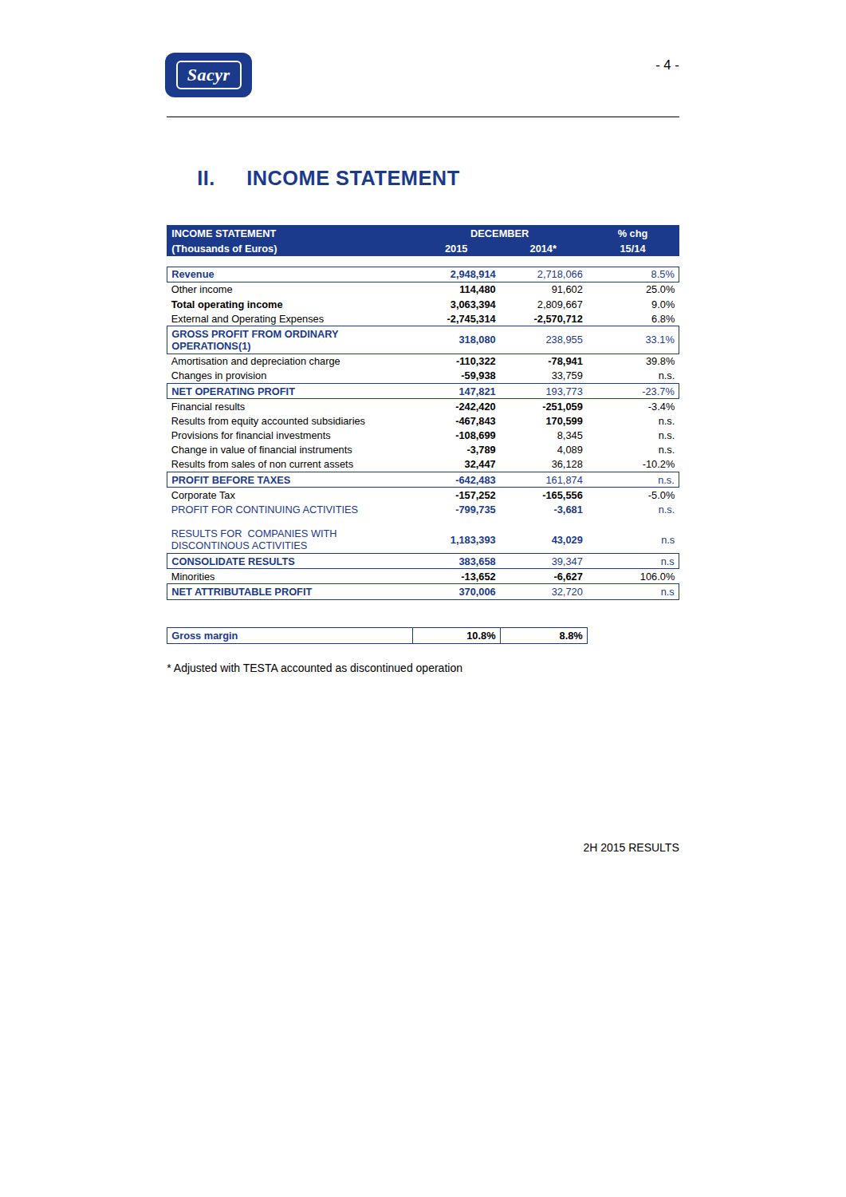Sacyr
- 4 -
II. INCOME STATEMENT
| INCOME STATEMENT | DECEMBER | % chg |
| --- | --- | --- |
| (Thousands of Euros) | 2015 | 2014* | 15/14 |
| Revenue | 2,948,914 | 2,718,066 | 8.5% |
| Other income | 114,480 | 91,602 | 25.0% |
| Total operating income | 3,063,394 | 2,809,667 | 9.0% |
| External and Operating Expenses | -2,745,314 | -2,570,712 | 6.8% |
| GROSS PROFIT FROM ORDINARY OPERATIONS(1) | 318,080 | 238,955 | 33.1% |
| Amortisation and depreciation charge | -110,322 | -78,941 | 39.8% |
| Changes in provision | -59,938 | 33,759 | n.s. |
| NET OPERATING PROFIT | 147,821 | 193,773 | -23.7% |
| Financial results | -242,420 | -251,059 | -3.4% |
| Results from equity accounted subsidiaries | -467,843 | 170,599 | n.s. |
| Provisions for financial investments | -108,699 | 8,345 | n.s. |
| Change in value of financial instruments | -3,789 | 4,089 | n.s. |
| Results from sales of non current assets | 32,447 | 36,128 | -10.2% |
| PROFIT BEFORE TAXES | -642,483 | 161,874 | n.s. |
| Corporate Tax | -157,252 | -165,556 | -5.0% |
| PROFIT FOR CONTINUING ACTIVITIES | -799,735 | -3,681 | n.s. |
| RESULTS FOR COMPANIES WITH DISCONTINOUS ACTIVITIES | 1,183,393 | 43,029 | n.s |
| CONSOLIDATE RESULTS | 383,658 | 39,347 | n.s |
| Minorities | -13,652 | -6,627 | 106.0% |
| NET ATTRIBUTABLE PROFIT | 370,006 | 32,720 | n.s |
| Gross margin | 10.8% | 8.8% | |
* Adjusted with TESTA accounted as discontinued operation
2H 2015 RESULTS